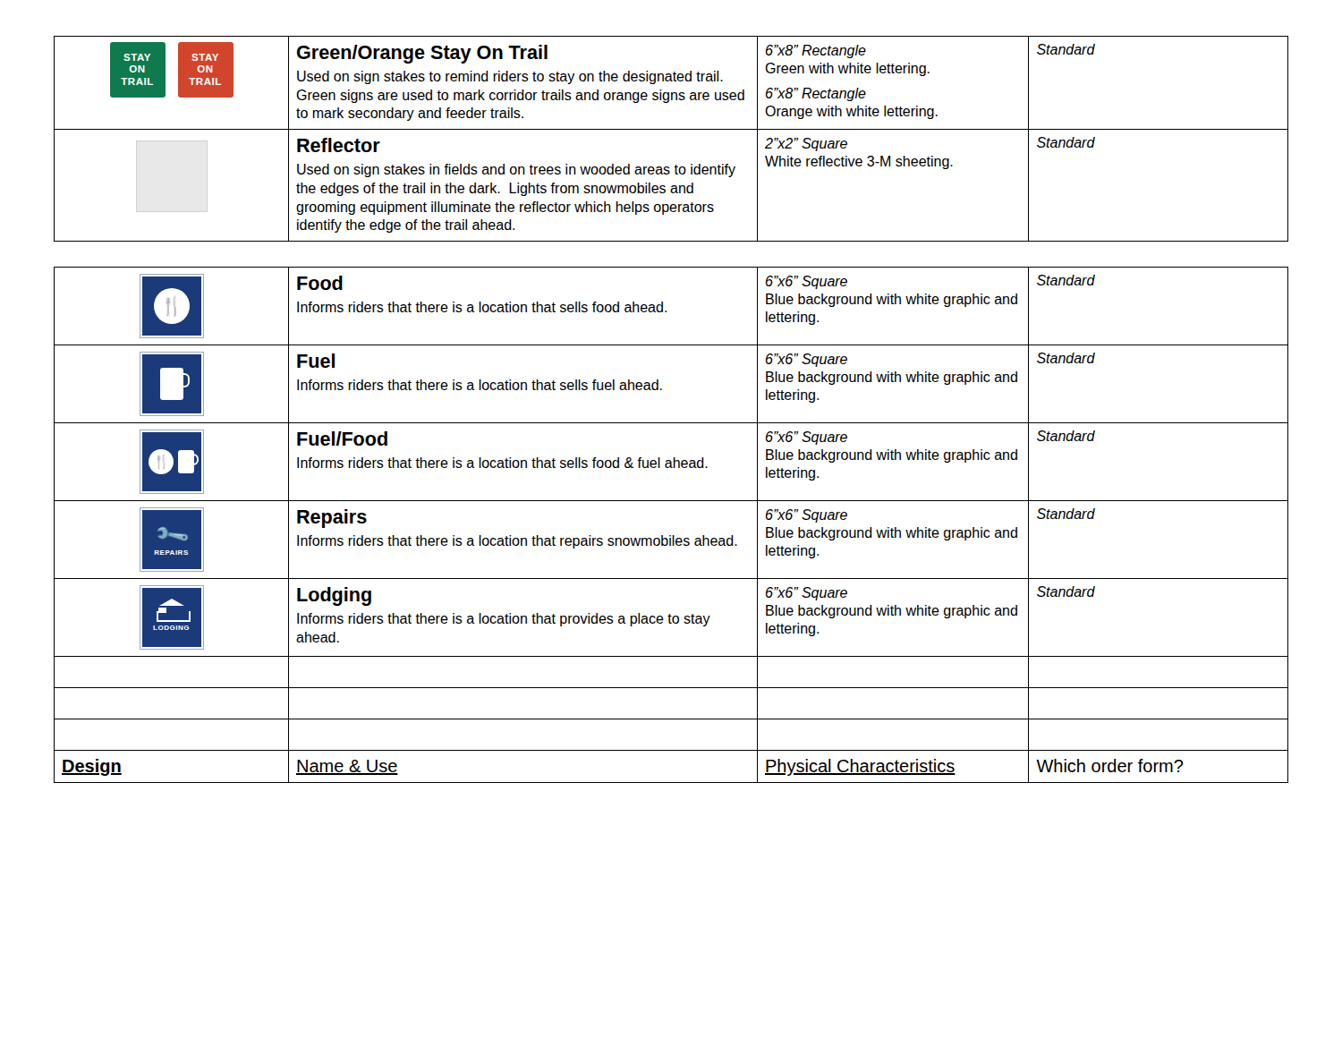| STAY ON TRAIL STAY ON TRAIL | Green/Orange Stay On Trail Used on sign stakes to remind riders to stay on the designated trail. Green signs are used to mark corridor trails and orange signs are used to mark secondary and feeder trails. | 6”x8” Rectangle Green with white lettering. 6”x8” Rectangle Orange with white lettering. | Standard |
| | Reflector Used on sign stakes in fields and on trees in wooded areas to identify the edges of the trail in the dark. Lights from snowmobiles and grooming equipment illuminate the reflector which helps operators identify the edge of the trail ahead. | 2”x2” Square White reflective 3-M sheeting. | Standard |
| 🍴 | Food Informs riders that there is a location that sells food ahead. | 6”x6” Square Blue background with white graphic and lettering. | Standard |
| | Fuel Informs riders that there is a location that sells fuel ahead. | 6”x6” Square Blue background with white graphic and lettering. | Standard |
| 🍴 | Fuel/Food Informs riders that there is a location that sells food & fuel ahead. | 6”x6” Square Blue background with white graphic and lettering. | Standard |
| 🔧 REPAIRS | Repairs Informs riders that there is a location that repairs snowmobiles ahead. | 6”x6” Square Blue background with white graphic and lettering. | Standard |
| LODGING | Lodging Informs riders that there is a location that provides a place to stay ahead. | 6”x6” Square Blue background with white graphic and lettering. | Standard |
| Design | Name & Use | Physical Characteristics | Which order form? |